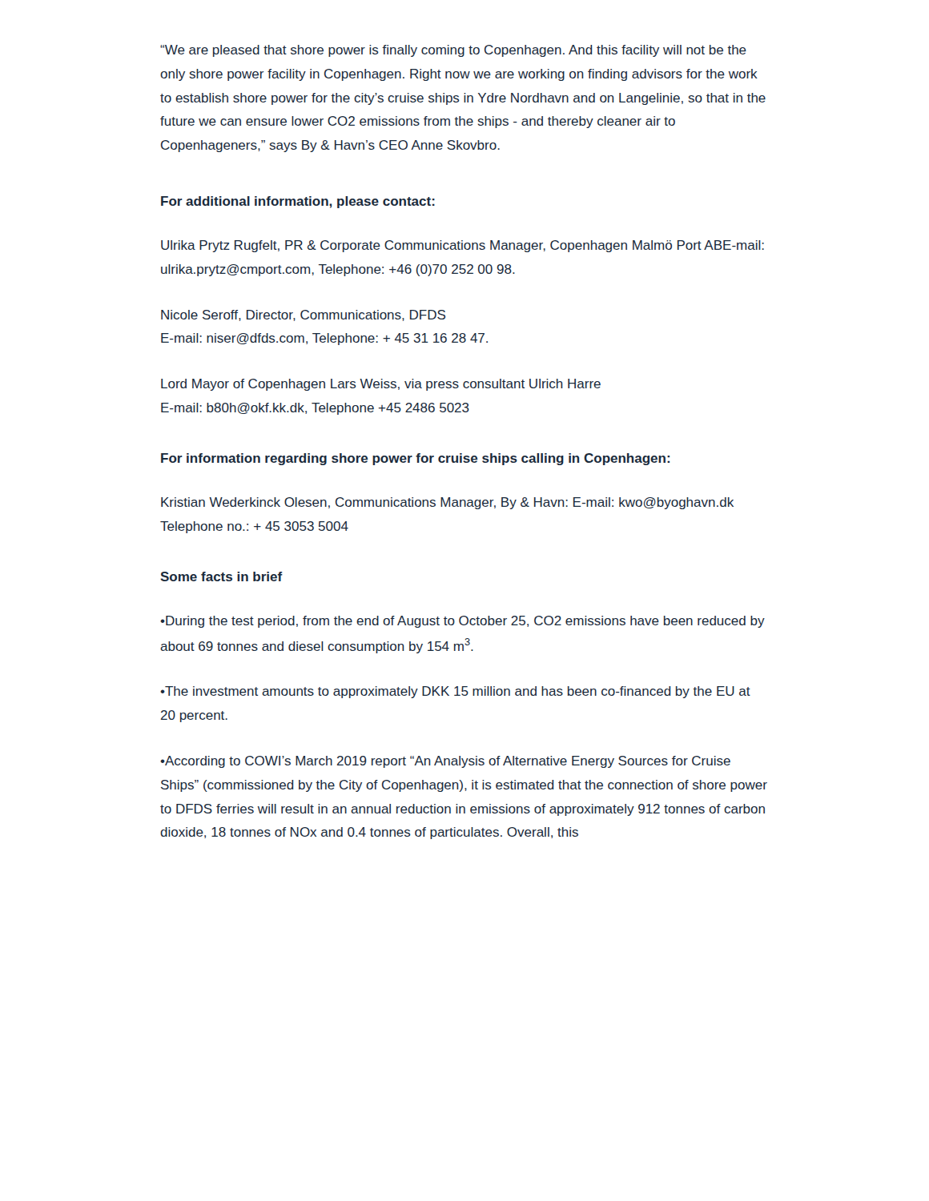“We are pleased that shore power is finally coming to Copenhagen. And this facility will not be the only shore power facility in Copenhagen. Right now we are working on finding advisors for the work to establish shore power for the city’s cruise ships in Ydre Nordhavn and on Langelinie, so that in the future we can ensure lower CO2 emissions from the ships - and thereby cleaner air to Copenhageners,” says By & Havn’s CEO Anne Skovbro.
For additional information, please contact:
Ulrika Prytz Rugfelt, PR & Corporate Communications Manager, Copenhagen Malmö Port ABE-mail: ulrika.prytz@cmport.com, Telephone: +46 (0)70 252 00 98.
Nicole Seroff, Director, Communications, DFDS
E-mail: niser@dfds.com, Telephone: + 45 31 16 28 47.
Lord Mayor of Copenhagen Lars Weiss, via press consultant Ulrich Harre
E-mail: b80h@okf.kk.dk, Telephone +45 2486 5023
For information regarding shore power for cruise ships calling in Copenhagen:
Kristian Wederkinck Olesen, Communications Manager, By & Havn: E-mail: kwo@byoghavn.dk
Telephone no.: + 45 3053 5004
Some facts in brief
•During the test period, from the end of August to October 25, CO2 emissions have been reduced by about 69 tonnes and diesel consumption by 154 m3.
•The investment amounts to approximately DKK 15 million and has been co-financed by the EU at 20 percent.
•According to COWI’s March 2019 report “An Analysis of Alternative Energy Sources for Cruise Ships” (commissioned by the City of Copenhagen), it is estimated that the connection of shore power to DFDS ferries will result in an annual reduction in emissions of approximately 912 tonnes of carbon dioxide, 18 tonnes of NOx and 0.4 tonnes of particulates. Overall, this